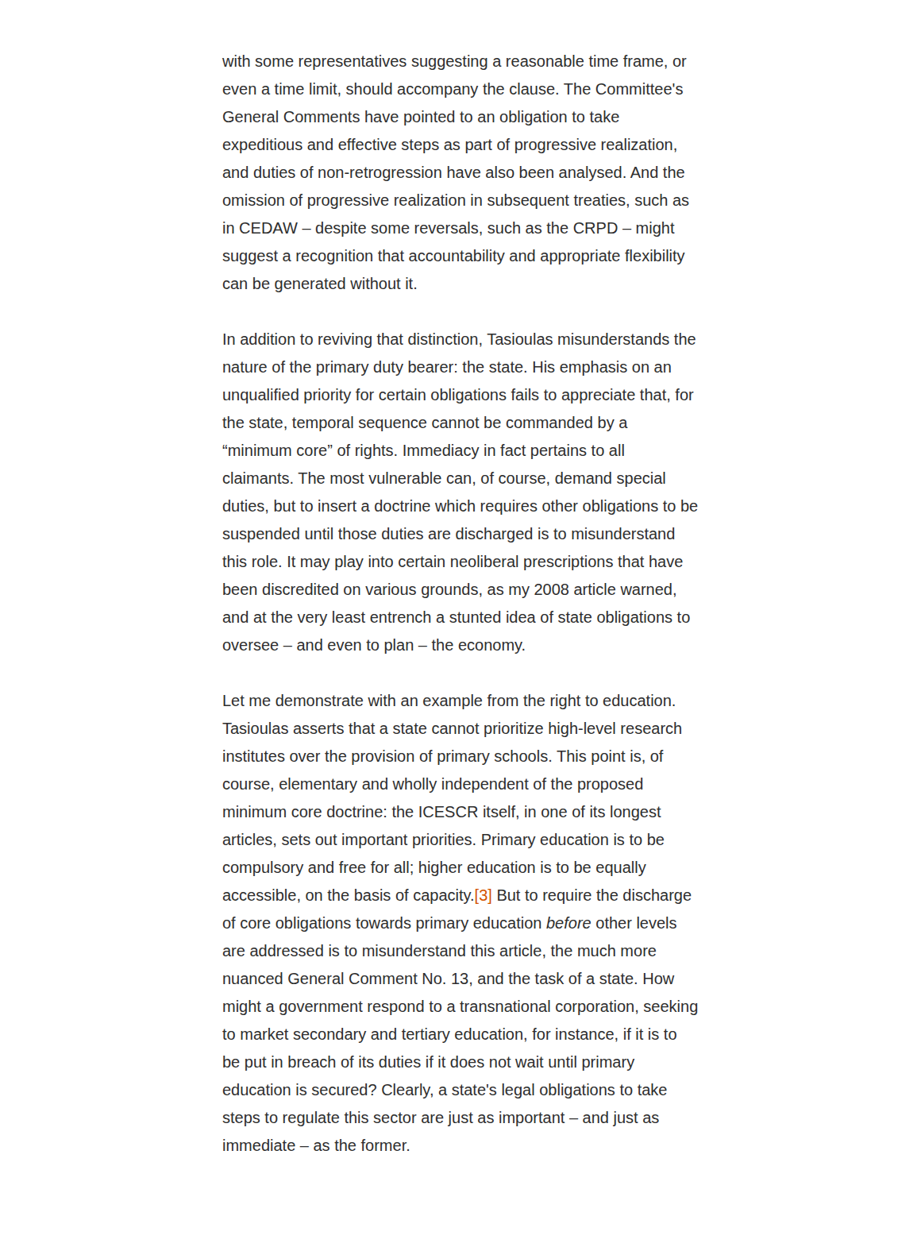with some representatives suggesting a reasonable time frame, or even a time limit, should accompany the clause. The Committee's General Comments have pointed to an obligation to take expeditious and effective steps as part of progressive realization, and duties of non-retrogression have also been analysed. And the omission of progressive realization in subsequent treaties, such as in CEDAW – despite some reversals, such as the CRPD – might suggest a recognition that accountability and appropriate flexibility can be generated without it.
In addition to reviving that distinction, Tasioulas misunderstands the nature of the primary duty bearer: the state. His emphasis on an unqualified priority for certain obligations fails to appreciate that, for the state, temporal sequence cannot be commanded by a “minimum core” of rights. Immediacy in fact pertains to all claimants. The most vulnerable can, of course, demand special duties, but to insert a doctrine which requires other obligations to be suspended until those duties are discharged is to misunderstand this role. It may play into certain neoliberal prescriptions that have been discredited on various grounds, as my 2008 article warned, and at the very least entrench a stunted idea of state obligations to oversee – and even to plan – the economy.
Let me demonstrate with an example from the right to education. Tasioulas asserts that a state cannot prioritize high-level research institutes over the provision of primary schools. This point is, of course, elementary and wholly independent of the proposed minimum core doctrine: the ICESCR itself, in one of its longest articles, sets out important priorities. Primary education is to be compulsory and free for all; higher education is to be equally accessible, on the basis of capacity.[3] But to require the discharge of core obligations towards primary education before other levels are addressed is to misunderstand this article, the much more nuanced General Comment No. 13, and the task of a state. How might a government respond to a transnational corporation, seeking to market secondary and tertiary education, for instance, if it is to be put in breach of its duties if it does not wait until primary education is secured? Clearly, a state's legal obligations to take steps to regulate this sector are just as important – and just as immediate – as the former.